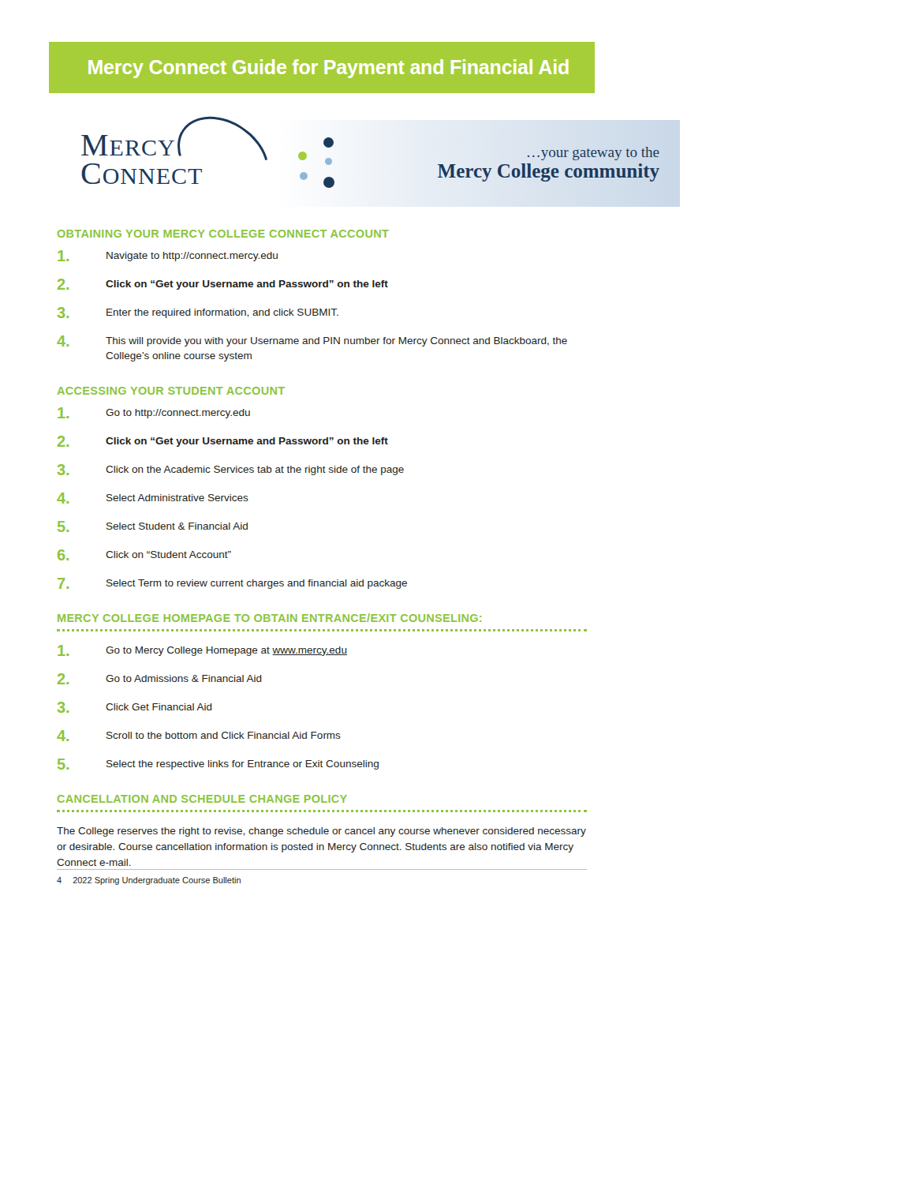Mercy Connect Guide for Payment and Financial Aid
MERCY CONNECT
…your gateway to the
Mercy College community
Obtaining Your Mercy College Connect Account
1. Navigate to http://connect.mercy.edu
2. Click on “Get your Username and Password” on the left
3. Enter the required information, and click SUBMIT.
4. This will provide you with your Username and PIN number for Mercy Connect and Blackboard, the College’s online course system
Accessing Your Student Account
1. Go to http://connect.mercy.edu
2. Click on “Get your Username and Password” on the left
3. Click on the Academic Services tab at the right side of the page
4. Select Administrative Services
5. Select Student & Financial Aid
6. Click on “Student Account”
7. Select Term to review current charges and financial aid package
Mercy College Homepage to Obtain Entrance/Exit Counseling:
1. Go to Mercy College Homepage at www.mercy.edu
2. Go to Admissions & Financial Aid
3. Click Get Financial Aid
4. Scroll to the bottom and Click Financial Aid Forms
5. Select the respective links for Entrance or Exit Counseling
Cancellation and Schedule Change Policy
The College reserves the right to revise, change schedule or cancel any course whenever considered necessary or desirable. Course cancellation information is posted in Mercy Connect. Students are also notified via Mercy Connect e-mail.
42022 Spring Undergraduate Course Bulletin